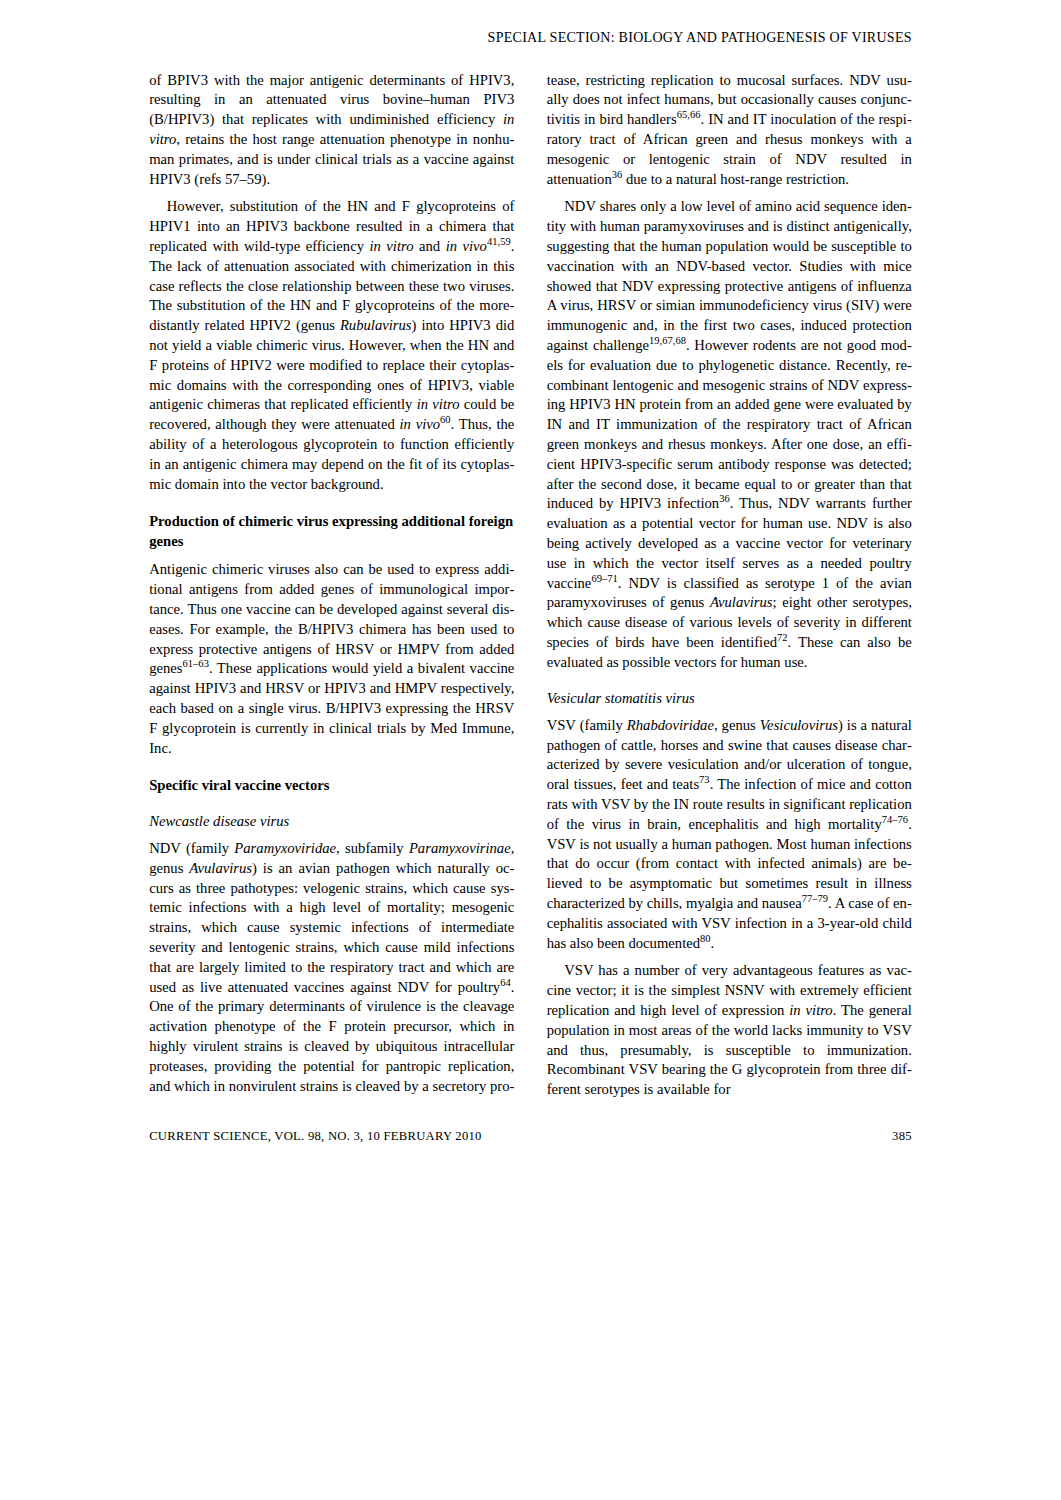SPECIAL SECTION: BIOLOGY AND PATHOGENESIS OF VIRUSES
of BPIV3 with the major antigenic determinants of HPIV3, resulting in an attenuated virus bovine–human PIV3 (B/HPIV3) that replicates with undiminished efficiency in vitro, retains the host range attenuation phenotype in nonhuman primates, and is under clinical trials as a vaccine against HPIV3 (refs 57–59).
However, substitution of the HN and F glycoproteins of HPIV1 into an HPIV3 backbone resulted in a chimera that replicated with wild-type efficiency in vitro and in vivo41,59. The lack of attenuation associated with chimerization in this case reflects the close relationship between these two viruses. The substitution of the HN and F glycoproteins of the more-distantly related HPIV2 (genus Rubulavirus) into HPIV3 did not yield a viable chimeric virus. However, when the HN and F proteins of HPIV2 were modified to replace their cytoplasmic domains with the corresponding ones of HPIV3, viable antigenic chimeras that replicated efficiently in vitro could be recovered, although they were attenuated in vivo60. Thus, the ability of a heterologous glycoprotein to function efficiently in an antigenic chimera may depend on the fit of its cytoplasmic domain into the vector background.
Production of chimeric virus expressing additional foreign genes
Antigenic chimeric viruses also can be used to express additional antigens from added genes of immunological importance. Thus one vaccine can be developed against several diseases. For example, the B/HPIV3 chimera has been used to express protective antigens of HRSV or HMPV from added genes61–63. These applications would yield a bivalent vaccine against HPIV3 and HRSV or HPIV3 and HMPV respectively, each based on a single virus. B/HPIV3 expressing the HRSV F glycoprotein is currently in clinical trials by Med Immune, Inc.
Specific viral vaccine vectors
Newcastle disease virus
NDV (family Paramyxoviridae, subfamily Paramyxovirinae, genus Avulavirus) is an avian pathogen which naturally occurs as three pathotypes: velogenic strains, which cause systemic infections with a high level of mortality; mesogenic strains, which cause systemic infections of intermediate severity and lentogenic strains, which cause mild infections that are largely limited to the respiratory tract and which are used as live attenuated vaccines against NDV for poultry64. One of the primary determinants of virulence is the cleavage activation phenotype of the F protein precursor, which in highly virulent strains is cleaved by ubiquitous intracellular proteases, providing the potential for pantropic replication, and which in nonvirulent strains is cleaved by a secretory protease, restricting replication to mucosal surfaces. NDV usually does not infect humans, but occasionally causes conjunctivitis in bird handlers65,66. IN and IT inoculation of the respiratory tract of African green and rhesus monkeys with a mesogenic or lentogenic strain of NDV resulted in attenuation36 due to a natural host-range restriction.
NDV shares only a low level of amino acid sequence identity with human paramyxoviruses and is distinct antigenically, suggesting that the human population would be susceptible to vaccination with an NDV-based vector. Studies with mice showed that NDV expressing protective antigens of influenza A virus, HRSV or simian immunodeficiency virus (SIV) were immunogenic and, in the first two cases, induced protection against challenge19,67,68. However rodents are not good models for evaluation due to phylogenetic distance. Recently, recombinant lentogenic and mesogenic strains of NDV expressing HPIV3 HN protein from an added gene were evaluated by IN and IT immunization of the respiratory tract of African green monkeys and rhesus monkeys. After one dose, an efficient HPIV3-specific serum antibody response was detected; after the second dose, it became equal to or greater than that induced by HPIV3 infection36. Thus, NDV warrants further evaluation as a potential vector for human use. NDV is also being actively developed as a vaccine vector for veterinary use in which the vector itself serves as a needed poultry vaccine69–71. NDV is classified as serotype 1 of the avian paramyxoviruses of genus Avulavirus; eight other serotypes, which cause disease of various levels of severity in different species of birds have been identified72. These can also be evaluated as possible vectors for human use.
Vesicular stomatitis virus
VSV (family Rhabdoviridae, genus Vesiculovirus) is a natural pathogen of cattle, horses and swine that causes disease characterized by severe vesiculation and/or ulceration of tongue, oral tissues, feet and teats73. The infection of mice and cotton rats with VSV by the IN route results in significant replication of the virus in brain, encephalitis and high mortality74–76. VSV is not usually a human pathogen. Most human infections that do occur (from contact with infected animals) are believed to be asymptomatic but sometimes result in illness characterized by chills, myalgia and nausea77–79. A case of encephalitis associated with VSV infection in a 3-year-old child has also been documented80.
VSV has a number of very advantageous features as vaccine vector; it is the simplest NSNV with extremely efficient replication and high level of expression in vitro. The general population in most areas of the world lacks immunity to VSV and thus, presumably, is susceptible to immunization. Recombinant VSV bearing the G glycoprotein from three different serotypes is available for
CURRENT SCIENCE, VOL. 98, NO. 3, 10 FEBRUARY 2010 385